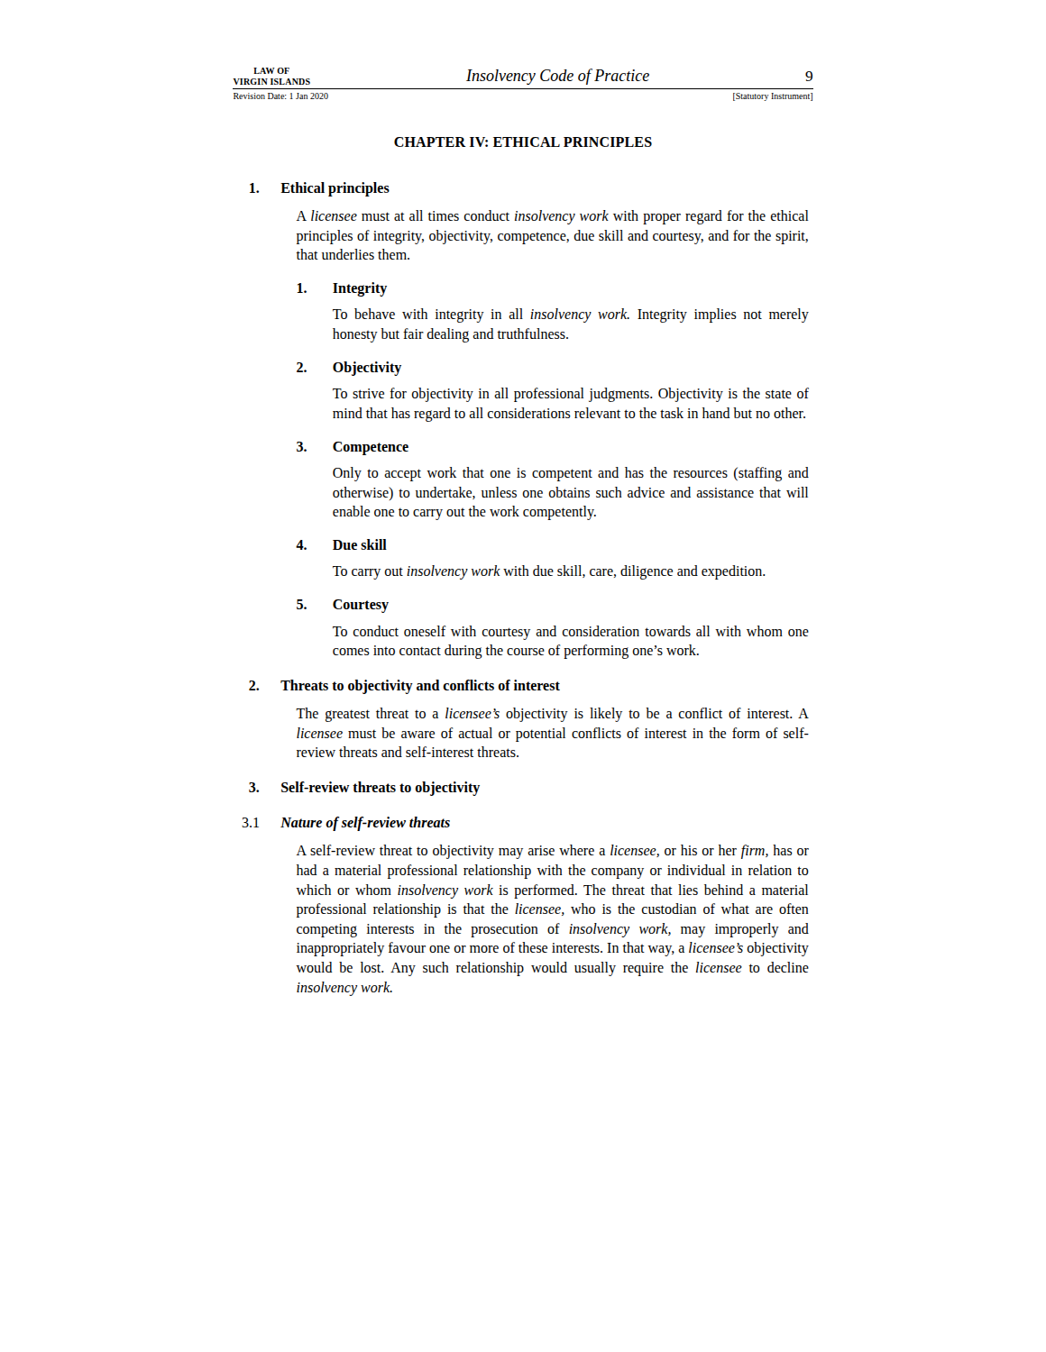LAW OF
VIRGIN ISLANDS
Insolvency Code of Practice
9
Revision Date: 1 Jan 2020 [Statutory Instrument]
CHAPTER IV: ETHICAL PRINCIPLES
1.
Ethical principles
A licensee must at all times conduct insolvency work with proper regard for the ethical principles of integrity, objectivity, competence, due skill and courtesy, and for the spirit, that underlies them.
1.
Integrity
To behave with integrity in all insolvency work. Integrity implies not merely honesty but fair dealing and truthfulness.
2.
Objectivity
To strive for objectivity in all professional judgments. Objectivity is the state of mind that has regard to all considerations relevant to the task in hand but no other.
3.
Competence
Only to accept work that one is competent and has the resources (staffing and otherwise) to undertake, unless one obtains such advice and assistance that will enable one to carry out the work competently.
4.
Due skill
To carry out insolvency work with due skill, care, diligence and expedition.
5.
Courtesy
To conduct oneself with courtesy and consideration towards all with whom one comes into contact during the course of performing one’s work.
2.
Threats to objectivity and conflicts of interest
The greatest threat to a licensee’s objectivity is likely to be a conflict of interest. A licensee must be aware of actual or potential conflicts of interest in the form of self-review threats and self-interest threats.
3.
Self-review threats to objectivity
3.1
Nature of self-review threats
A self-review threat to objectivity may arise where a licensee, or his or her firm, has or had a material professional relationship with the company or individual in relation to which or whom insolvency work is performed. The threat that lies behind a material professional relationship is that the licensee, who is the custodian of what are often competing interests in the prosecution of insolvency work, may improperly and inappropriately favour one or more of these interests. In that way, a licensee’s objectivity would be lost. Any such relationship would usually require the licensee to decline insolvency work.